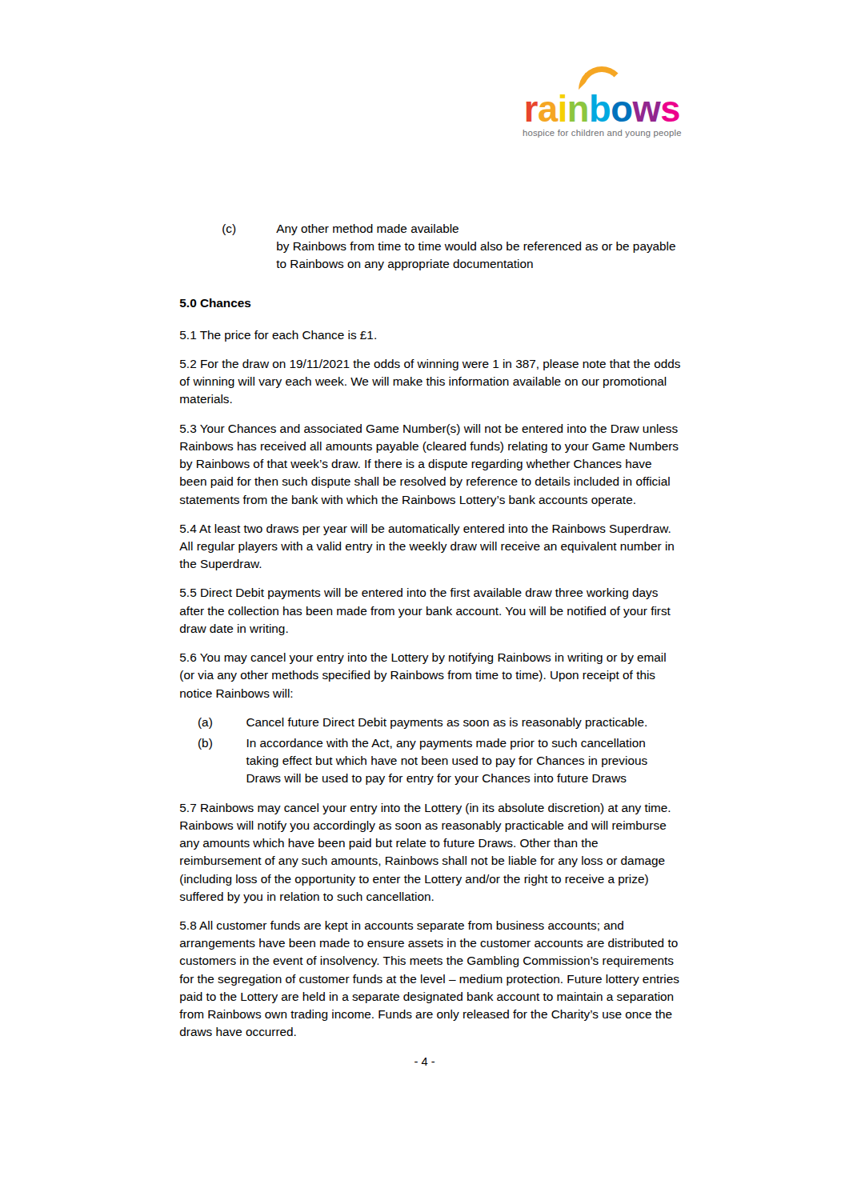rainbows hospice for children and young people
(c)
Any other method made available
by Rainbows from time to time would also be referenced as or be payable to Rainbows on any appropriate documentation
5.0 Chances
5.1 The price for each Chance is £1.
5.2 For the draw on 19/11/2021 the odds of winning were 1 in 387, please note that the odds of winning will vary each week. We will make this information available on our promotional materials.
5.3 Your Chances and associated Game Number(s) will not be entered into the Draw unless Rainbows has received all amounts payable (cleared funds) relating to your Game Numbers by Rainbows of that week’s draw. If there is a dispute regarding whether Chances have been paid for then such dispute shall be resolved by reference to details included in official statements from the bank with which the Rainbows Lottery’s bank accounts operate.
5.4 At least two draws per year will be automatically entered into the Rainbows Superdraw. All regular players with a valid entry in the weekly draw will receive an equivalent number in the Superdraw.
5.5 Direct Debit payments will be entered into the first available draw three working days after the collection has been made from your bank account. You will be notified of your first draw date in writing.
5.6 You may cancel your entry into the Lottery by notifying Rainbows in writing or by email (or via any other methods specified by Rainbows from time to time). Upon receipt of this notice Rainbows will:
(a)
Cancel future Direct Debit payments as soon as is reasonably practicable.
(b)
In accordance with the Act, any payments made prior to such cancellation taking effect but which have not been used to pay for Chances in previous Draws will be used to pay for entry for your Chances into future Draws
5.7 Rainbows may cancel your entry into the Lottery (in its absolute discretion) at any time. Rainbows will notify you accordingly as soon as reasonably practicable and will reimburse any amounts which have been paid but relate to future Draws. Other than the reimbursement of any such amounts, Rainbows shall not be liable for any loss or damage (including loss of the opportunity to enter the Lottery and/or the right to receive a prize) suffered by you in relation to such cancellation.
5.8 All customer funds are kept in accounts separate from business accounts; and arrangements have been made to ensure assets in the customer accounts are distributed to customers in the event of insolvency. This meets the Gambling Commission’s requirements for the segregation of customer funds at the level – medium protection. Future lottery entries paid to the Lottery are held in a separate designated bank account to maintain a separation from Rainbows own trading income. Funds are only released for the Charity’s use once the draws have occurred.
- 4 -